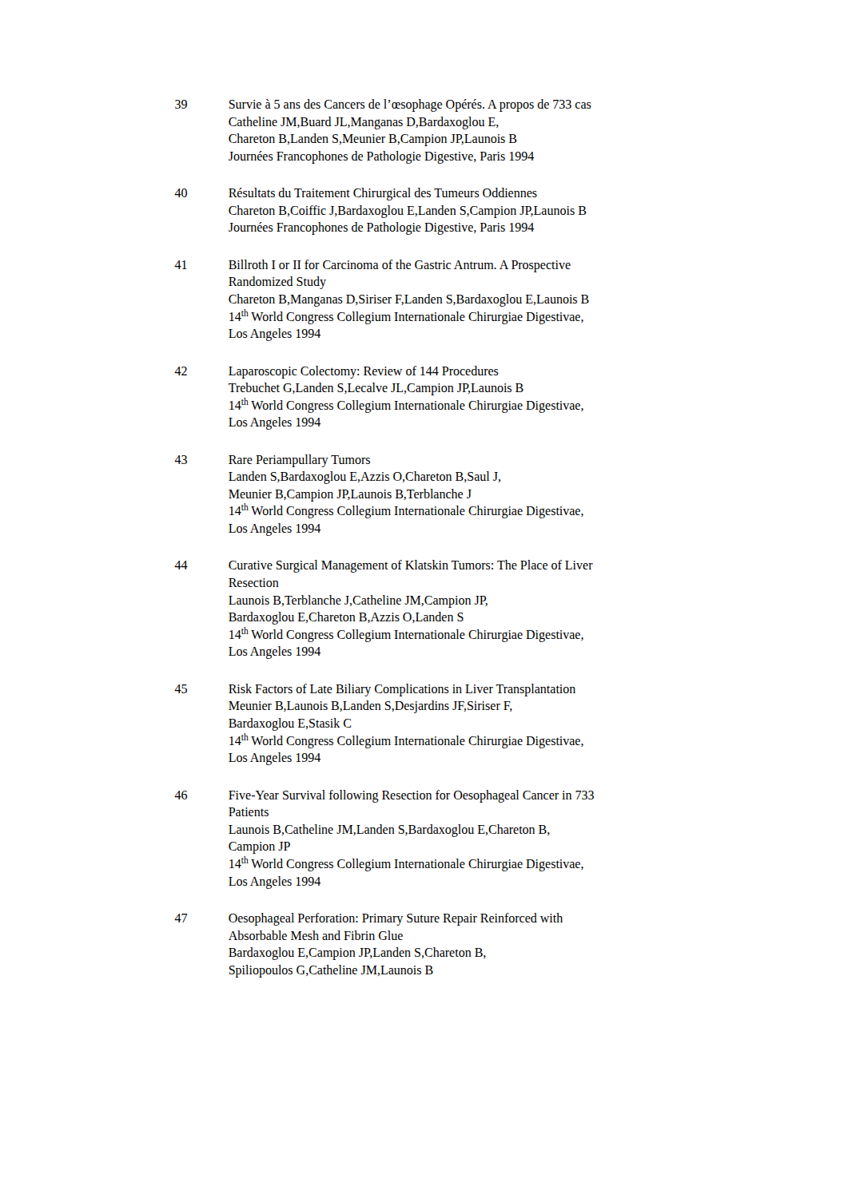39
Survie à 5 ans des Cancers de l’œsophage Opérés. A propos de 733 cas
Catheline JM,Buard JL,Manganas D,Bardaxoglou E,
Chareton B,Landen S,Meunier B,Campion JP,Launois B
Journées Francophones de Pathologie Digestive, Paris 1994
40
Résultats du Traitement Chirurgical des Tumeurs Oddiennes
Chareton B,Coiffic J,Bardaxoglou E,Landen S,Campion JP,Launois B
Journées Francophones de Pathologie Digestive, Paris 1994
41
Billroth I or II for Carcinoma of the Gastric Antrum. A Prospective
Randomized Study
Chareton B,Manganas D,Siriser F,Landen S,Bardaxoglou E,Launois B
14th World Congress Collegium Internationale Chirurgiae Digestivae,
Los Angeles 1994
42
Laparoscopic Colectomy: Review of 144 Procedures
Trebuchet G,Landen S,Lecalve JL,Campion JP,Launois B
14th World Congress Collegium Internationale Chirurgiae Digestivae,
Los Angeles 1994
43
Rare Periampullary Tumors
Landen S,Bardaxoglou E,Azzis O,Chareton B,Saul J,
Meunier B,Campion JP,Launois B,Terblanche J
14th World Congress Collegium Internationale Chirurgiae Digestivae,
Los Angeles 1994
44
Curative Surgical Management of Klatskin Tumors: The Place of Liver
Resection
Launois B,Terblanche J,Catheline JM,Campion JP,
Bardaxoglou E,Chareton B,Azzis O,Landen S
14th World Congress Collegium Internationale Chirurgiae Digestivae,
Los Angeles 1994
45
Risk Factors of Late Biliary Complications in Liver Transplantation
Meunier B,Launois B,Landen S,Desjardins JF,Siriser F,
Bardaxoglou E,Stasik C
14th World Congress Collegium Internationale Chirurgiae Digestivae,
Los Angeles 1994
46
Five-Year Survival following Resection for Oesophageal Cancer in 733
Patients
Launois B,Catheline JM,Landen S,Bardaxoglou E,Chareton B,
Campion JP
14th World Congress Collegium Internationale Chirurgiae Digestivae,
Los Angeles 1994
47
Oesophageal Perforation: Primary Suture Repair Reinforced with
Absorbable Mesh and Fibrin Glue
Bardaxoglou E,Campion JP,Landen S,Chareton B,
Spiliopoulos G,Catheline JM,Launois B